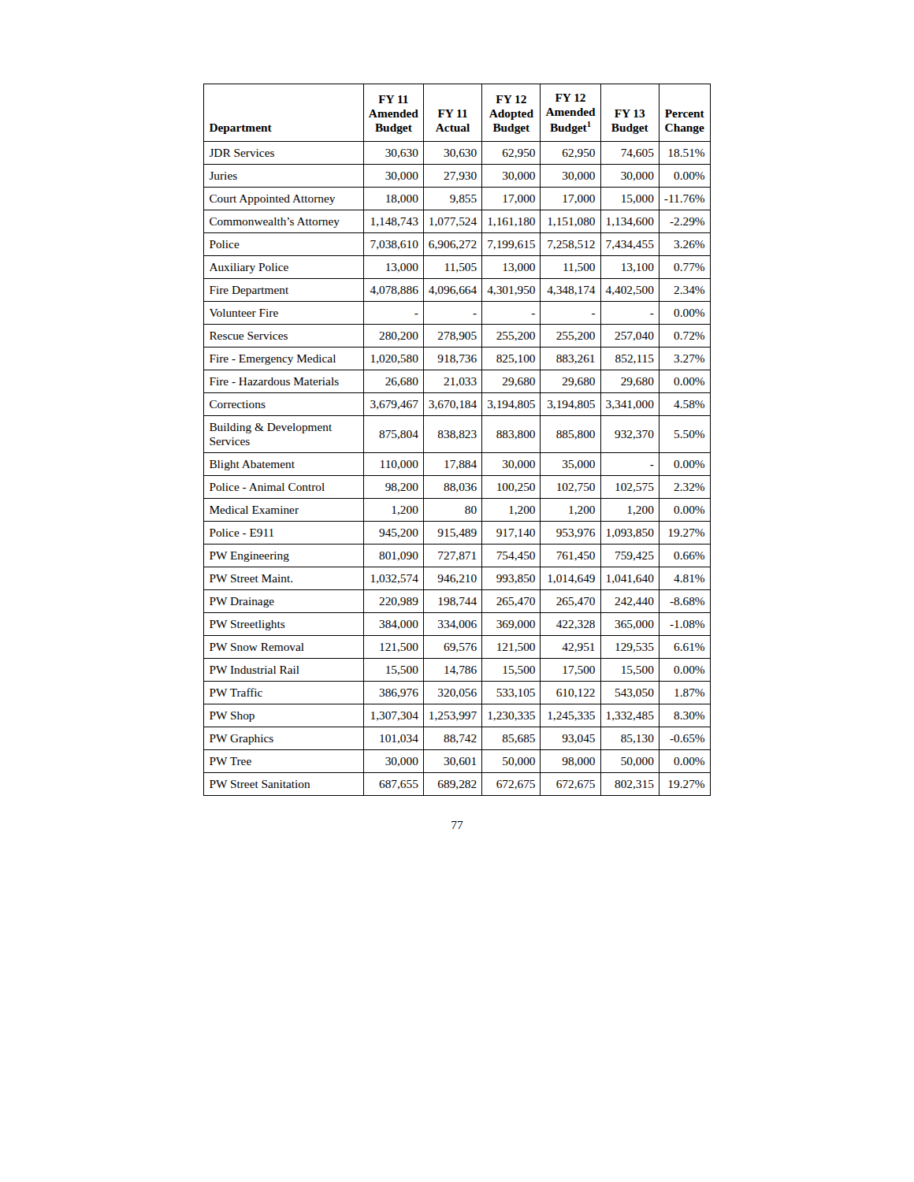| Department | FY 11 Amended Budget | FY 11 Actual | FY 12 Adopted Budget | FY 12 Amended Budget 1 | FY 13 Budget | Percent Change |
| --- | --- | --- | --- | --- | --- | --- |
| JDR Services | 30,630 | 30,630 | 62,950 | 62,950 | 74,605 | 18.51% |
| Juries | 30,000 | 27,930 | 30,000 | 30,000 | 30,000 | 0.00% |
| Court Appointed Attorney | 18,000 | 9,855 | 17,000 | 17,000 | 15,000 | -11.76% |
| Commonwealth’s Attorney | 1,148,743 | 1,077,524 | 1,161,180 | 1,151,080 | 1,134,600 | -2.29% |
| Police | 7,038,610 | 6,906,272 | 7,199,615 | 7,258,512 | 7,434,455 | 3.26% |
| Auxiliary Police | 13,000 | 11,505 | 13,000 | 11,500 | 13,100 | 0.77% |
| Fire Department | 4,078,886 | 4,096,664 | 4,301,950 | 4,348,174 | 4,402,500 | 2.34% |
| Volunteer Fire | - | - | - | - | - | 0.00% |
| Rescue Services | 280,200 | 278,905 | 255,200 | 255,200 | 257,040 | 0.72% |
| Fire - Emergency Medical | 1,020,580 | 918,736 | 825,100 | 883,261 | 852,115 | 3.27% |
| Fire - Hazardous Materials | 26,680 | 21,033 | 29,680 | 29,680 | 29,680 | 0.00% |
| Corrections | 3,679,467 | 3,670,184 | 3,194,805 | 3,194,805 | 3,341,000 | 4.58% |
| Building & Development Services | 875,804 | 838,823 | 883,800 | 885,800 | 932,370 | 5.50% |
| Blight Abatement | 110,000 | 17,884 | 30,000 | 35,000 | - | 0.00% |
| Police - Animal Control | 98,200 | 88,036 | 100,250 | 102,750 | 102,575 | 2.32% |
| Medical Examiner | 1,200 | 80 | 1,200 | 1,200 | 1,200 | 0.00% |
| Police - E911 | 945,200 | 915,489 | 917,140 | 953,976 | 1,093,850 | 19.27% |
| PW Engineering | 801,090 | 727,871 | 754,450 | 761,450 | 759,425 | 0.66% |
| PW Street Maint. | 1,032,574 | 946,210 | 993,850 | 1,014,649 | 1,041,640 | 4.81% |
| PW Drainage | 220,989 | 198,744 | 265,470 | 265,470 | 242,440 | -8.68% |
| PW Streetlights | 384,000 | 334,006 | 369,000 | 422,328 | 365,000 | -1.08% |
| PW Snow Removal | 121,500 | 69,576 | 121,500 | 42,951 | 129,535 | 6.61% |
| PW Industrial Rail | 15,500 | 14,786 | 15,500 | 17,500 | 15,500 | 0.00% |
| PW Traffic | 386,976 | 320,056 | 533,105 | 610,122 | 543,050 | 1.87% |
| PW Shop | 1,307,304 | 1,253,997 | 1,230,335 | 1,245,335 | 1,332,485 | 8.30% |
| PW Graphics | 101,034 | 88,742 | 85,685 | 93,045 | 85,130 | -0.65% |
| PW Tree | 30,000 | 30,601 | 50,000 | 98,000 | 50,000 | 0.00% |
| PW Street Sanitation | 687,655 | 689,282 | 672,675 | 672,675 | 802,315 | 19.27% |
77